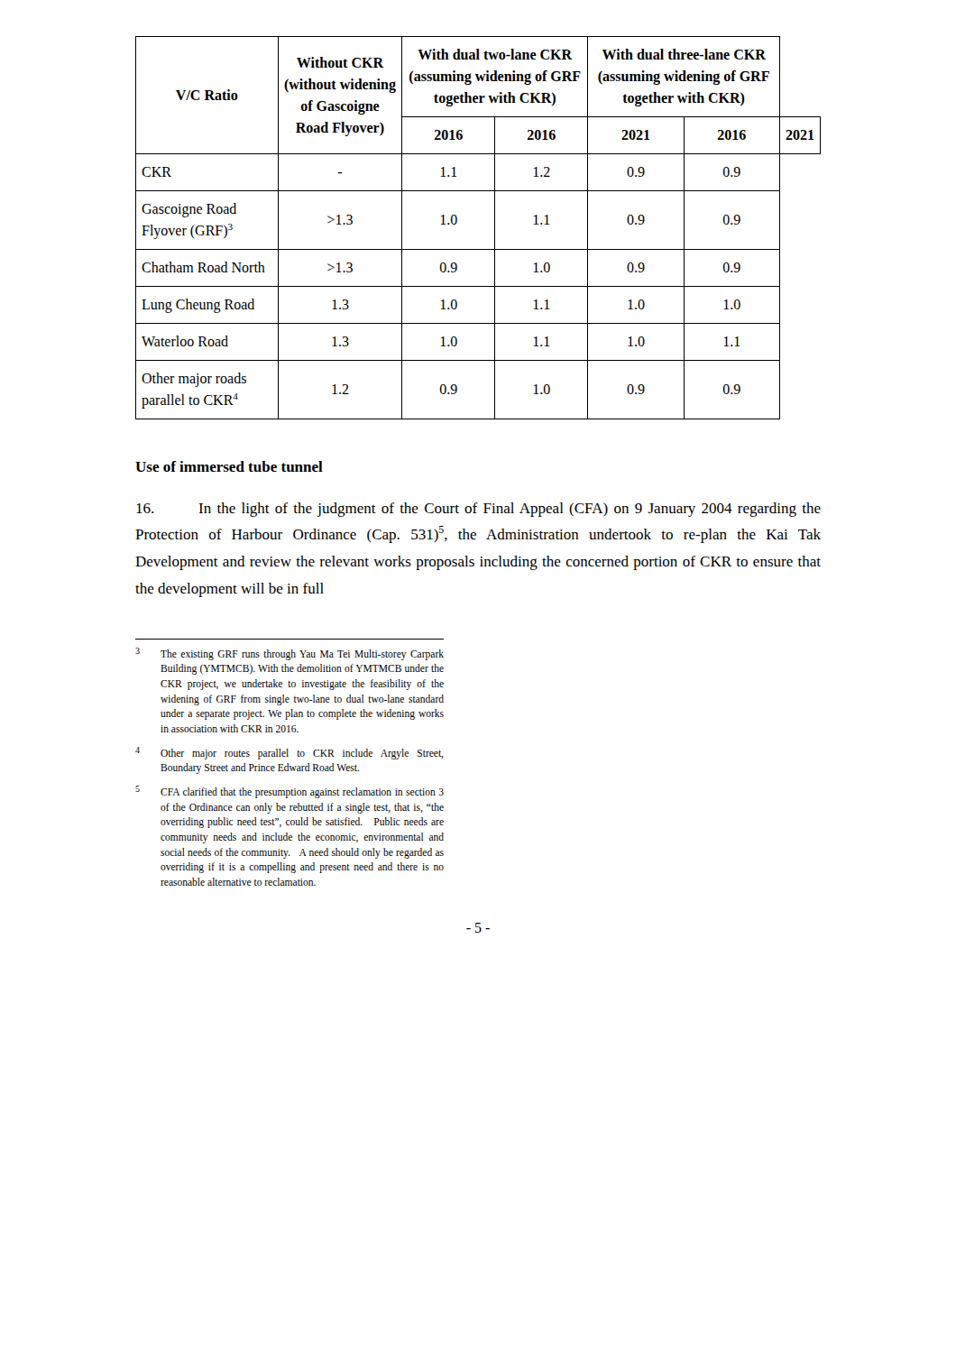| V/C Ratio | Without CKR (without widening of Gascoigne Road Flyover) | With dual two-lane CKR (assuming widening of GRF together with CKR) | With dual three-lane CKR (assuming widening of GRF together with CKR) |
| --- | --- | --- | --- |
| 2016 | 2016 | 2021 | 2016 | 2021 |
| CKR | - | 1.1 | 1.2 | 0.9 | 0.9 |
| Gascoigne Road Flyover (GRF) 3 | >1.3 | 1.0 | 1.1 | 0.9 | 0.9 |
| Chatham Road North | >1.3 | 0.9 | 1.0 | 0.9 | 0.9 |
| Lung Cheung Road | 1.3 | 1.0 | 1.1 | 1.0 | 1.0 |
| Waterloo Road | 1.3 | 1.0 | 1.1 | 1.0 | 1.1 |
| Other major roads parallel to CKR 4 | 1.2 | 0.9 | 1.0 | 0.9 | 0.9 |
Use of immersed tube tunnel
16. In the light of the judgment of the Court of Final Appeal (CFA) on 9 January 2004 regarding the Protection of Harbour Ordinance (Cap. 531)5, the Administration undertook to re-plan the Kai Tak Development and review the relevant works proposals including the concerned portion of CKR to ensure that the development will be in full
3 The existing GRF runs through Yau Ma Tei Multi-storey Carpark Building (YMTMCB). With the demolition of YMTMCB under the CKR project, we undertake to investigate the feasibility of the widening of GRF from single two-lane to dual two-lane standard under a separate project. We plan to complete the widening works in association with CKR in 2016.
4 Other major routes parallel to CKR include Argyle Street, Boundary Street and Prince Edward Road West.
5 CFA clarified that the presumption against reclamation in section 3 of the Ordinance can only be rebutted if a single test, that is, “the overriding public need test”, could be satisfied. Public needs are community needs and include the economic, environmental and social needs of the community. A need should only be regarded as overriding if it is a compelling and present need and there is no reasonable alternative to reclamation.
- 5 -